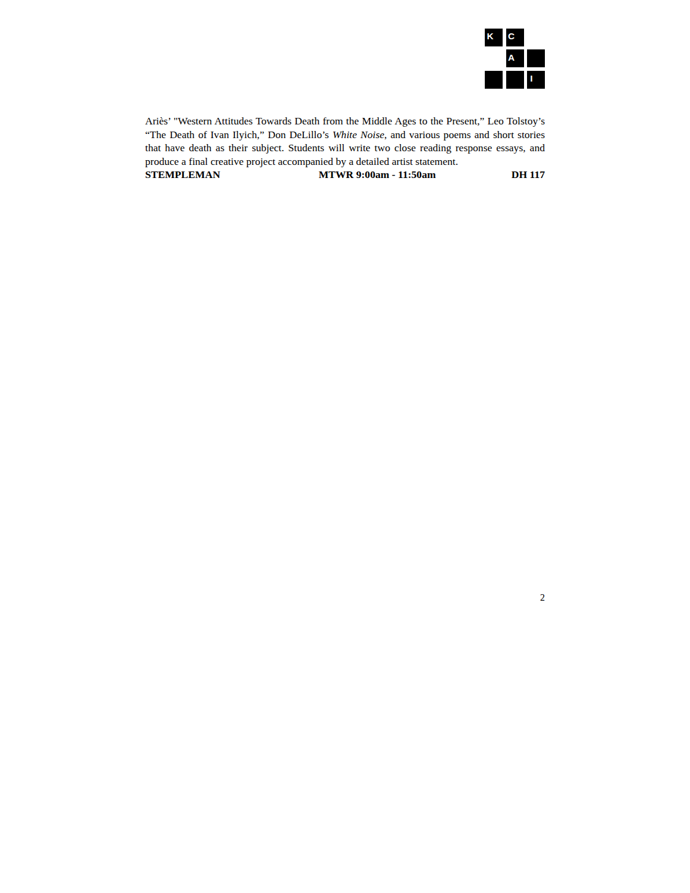K
C
A
I
Ariès’ "Western Attitudes Towards Death from the Middle Ages to the Present,” Leo Tolstoy’s “The Death of Ivan Ilyich,” Don DeLillo’s White Noise, and various poems and short stories that have death as their subject. Students will write two close reading response essays, and produce a final creative project accompanied by a detailed artist statement.
STEMPLEMAN MTWR 9:00am - 11:50am DH 117
2